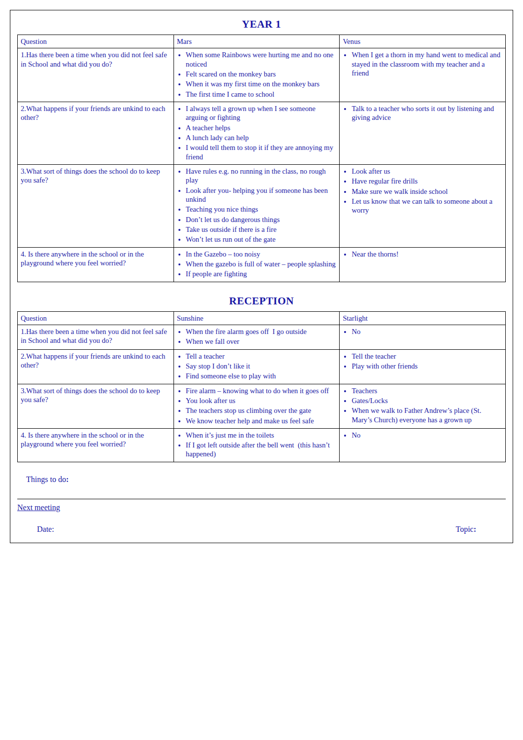YEAR 1
| Question | Mars | Venus |
| --- | --- | --- |
| 1.Has there been a time when you did not feel safe in School and what did you do? | When some Rainbows were hurting me and no one noticed Felt scared on the monkey bars When it was my first time on the monkey bars The first time I came to school | When I get a thorn in my hand went to medical and stayed in the classroom with my teacher and a friend |
| 2.What happens if your friends are unkind to each other? | I always tell a grown up when I see someone arguing or fighting A teacher helps A lunch lady can help I would tell them to stop it if they are annoying my friend | Talk to a teacher who sorts it out by listening and giving advice |
| 3.What sort of things does the school do to keep you safe? | Have rules e.g. no running in the class, no rough play Look after you- helping you if someone has been unkind Teaching you nice things Don’t let us do dangerous things Take us outside if there is a fire Won’t let us run out of the gate | Look after us Have regular fire drills Make sure we walk inside school Let us know that we can talk to someone about a worry |
| 4. Is there anywhere in the school or in the playground where you feel worried? | In the Gazebo – too noisy When the gazebo is full of water – people splashing If people are fighting | Near the thorns! |
RECEPTION
| Question | Sunshine | Starlight |
| --- | --- | --- |
| 1.Has there been a time when you did not feel safe in School and what did you do? | When the fire alarm goes off I go outside When we fall over | No |
| 2.What happens if your friends are unkind to each other? | Tell a teacher Say stop I don’t like it Find someone else to play with | Tell the teacher Play with other friends |
| 3.What sort of things does the school do to keep you safe? | Fire alarm – knowing what to do when it goes off You look after us The teachers stop us climbing over the gate We know teacher help and make us feel safe | Teachers Gates/Locks When we walk to Father Andrew’s place (St. Mary’s Church) everyone has a grown up |
| 4. Is there anywhere in the school or in the playground where you feel worried? | When it’s just me in the toilets If I got left outside after the bell went (this hasn’t happened) | No |
Things to do:
Next meeting
Date: Topic: